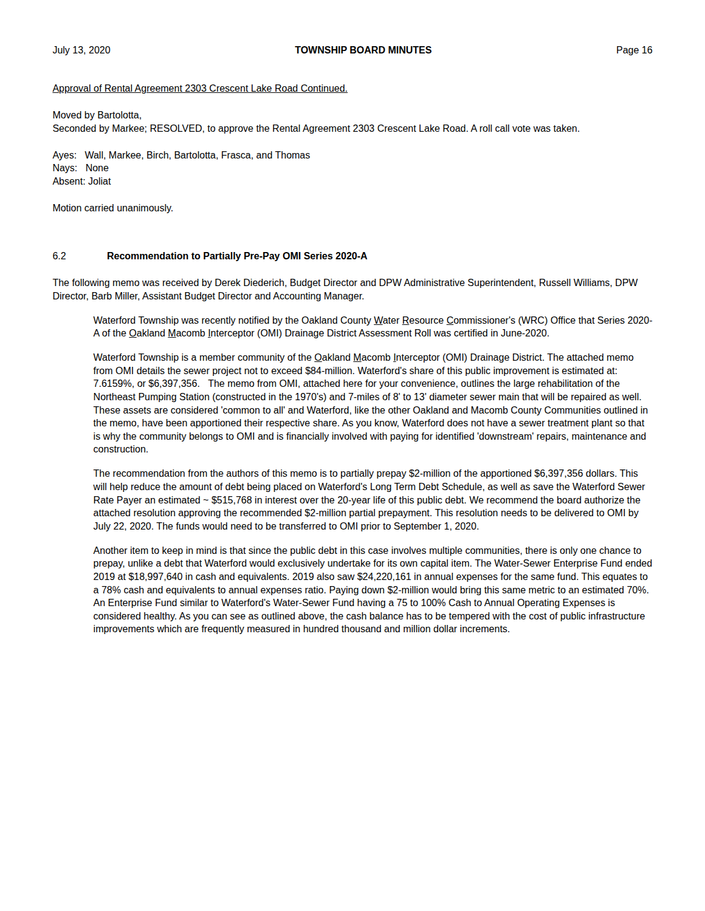July 13, 2020 TOWNSHIP BOARD MINUTES Page 16
Approval of Rental Agreement 2303 Crescent Lake Road Continued.
Moved by Bartolotta,
Seconded by Markee; RESOLVED, to approve the Rental Agreement 2303 Crescent Lake Road. A roll call vote was taken.
Ayes: Wall, Markee, Birch, Bartolotta, Frasca, and Thomas
Nays: None
Absent: Joliat
Motion carried unanimously.
6.2 Recommendation to Partially Pre-Pay OMI Series 2020-A
The following memo was received by Derek Diederich, Budget Director and DPW Administrative Superintendent, Russell Williams, DPW Director, Barb Miller, Assistant Budget Director and Accounting Manager.
Waterford Township was recently notified by the Oakland County Water Resource Commissioner's (WRC) Office that Series 2020-A of the Oakland Macomb Interceptor (OMI) Drainage District Assessment Roll was certified in June-2020.
Waterford Township is a member community of the Oakland Macomb Interceptor (OMI) Drainage District. The attached memo from OMI details the sewer project not to exceed $84-million. Waterford's share of this public improvement is estimated at: 7.6159%, or $6,397,356. The memo from OMI, attached here for your convenience, outlines the large rehabilitation of the Northeast Pumping Station (constructed in the 1970's) and 7-miles of 8' to 13' diameter sewer main that will be repaired as well. These assets are considered 'common to all' and Waterford, like the other Oakland and Macomb County Communities outlined in the memo, have been apportioned their respective share. As you know, Waterford does not have a sewer treatment plant so that is why the community belongs to OMI and is financially involved with paying for identified 'downstream' repairs, maintenance and construction.
The recommendation from the authors of this memo is to partially prepay $2-million of the apportioned $6,397,356 dollars. This will help reduce the amount of debt being placed on Waterford's Long Term Debt Schedule, as well as save the Waterford Sewer Rate Payer an estimated ~ $515,768 in interest over the 20-year life of this public debt. We recommend the board authorize the attached resolution approving the recommended $2-million partial prepayment. This resolution needs to be delivered to OMI by July 22, 2020. The funds would need to be transferred to OMI prior to September 1, 2020.
Another item to keep in mind is that since the public debt in this case involves multiple communities, there is only one chance to prepay, unlike a debt that Waterford would exclusively undertake for its own capital item. The Water-Sewer Enterprise Fund ended 2019 at $18,997,640 in cash and equivalents. 2019 also saw $24,220,161 in annual expenses for the same fund. This equates to a 78% cash and equivalents to annual expenses ratio. Paying down $2-million would bring this same metric to an estimated 70%. An Enterprise Fund similar to Waterford's Water-Sewer Fund having a 75 to 100% Cash to Annual Operating Expenses is considered healthy. As you can see as outlined above, the cash balance has to be tempered with the cost of public infrastructure improvements which are frequently measured in hundred thousand and million dollar increments.